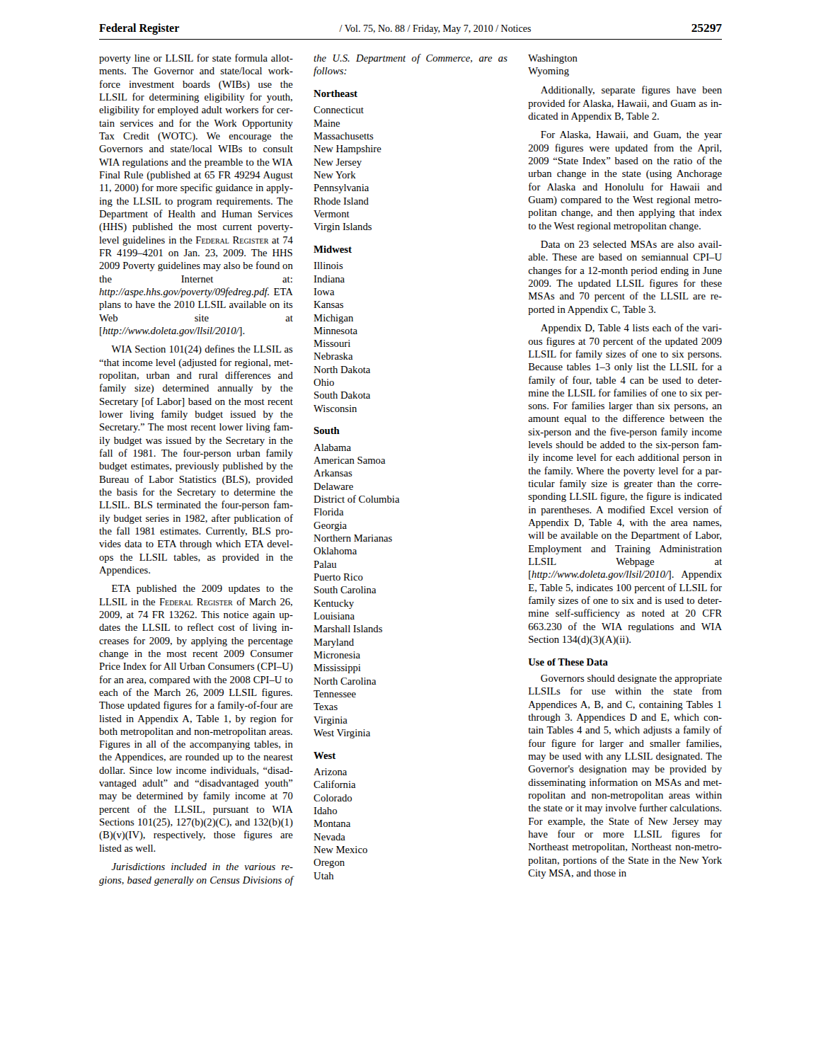Federal Register
/ Vol. 75, No. 88 / Friday, May 7, 2010 / Notices
25297
poverty line or LLSIL for state formula allotments. The Governor and state/local workforce investment boards (WIBs) use the LLSIL for determining eligibility for youth, eligibility for employed adult workers for certain services and for the Work Opportunity Tax Credit (WOTC). We encourage the Governors and state/local WIBs to consult WIA regulations and the preamble to the WIA Final Rule (published at 65 FR 49294 August 11, 2000) for more specific guidance in applying the LLSIL to program requirements. The Department of Health and Human Services (HHS) published the most current poverty-level guidelines in the Federal Register at 74 FR 4199–4201 on Jan. 23, 2009. The HHS 2009 Poverty guidelines may also be found on the Internet at: http://aspe.hhs.gov/poverty/09fedreg.pdf. ETA plans to have the 2010 LLSIL available on its Web site at [http://www.doleta.gov/llsil/2010/].
WIA Section 101(24) defines the LLSIL as “that income level (adjusted for regional, metropolitan, urban and rural differences and family size) determined annually by the Secretary [of Labor] based on the most recent lower living family budget issued by the Secretary.” The most recent lower living family budget was issued by the Secretary in the fall of 1981. The four-person urban family budget estimates, previously published by the Bureau of Labor Statistics (BLS), provided the basis for the Secretary to determine the LLSIL. BLS terminated the four-person family budget series in 1982, after publication of the fall 1981 estimates. Currently, BLS provides data to ETA through which ETA develops the LLSIL tables, as provided in the Appendices.
ETA published the 2009 updates to the LLSIL in the Federal Register of March 26, 2009, at 74 FR 13262. This notice again updates the LLSIL to reflect cost of living increases for 2009, by applying the percentage change in the most recent 2009 Consumer Price Index for All Urban Consumers (CPI–U) for an area, compared with the 2008 CPI–U to each of the March 26, 2009 LLSIL figures. Those updated figures for a family-of-four are listed in Appendix A, Table 1, by region for both metropolitan and non-metropolitan areas. Figures in all of the accompanying tables, in the Appendices, are rounded up to the nearest dollar. Since low income individuals, “disadvantaged adult” and “disadvantaged youth” may be determined by family income at 70 percent of the LLSIL, pursuant to WIA Sections 101(25), 127(b)(2)(C), and 132(b)(1)(B)(v)(IV), respectively, those figures are listed as well.
Jurisdictions included in the various regions, based generally on Census Divisions of the U.S. Department of Commerce, are as follows:
Northeast
Connecticut
Maine
Massachusetts
New Hampshire
New Jersey
New York
Pennsylvania
Rhode Island
Vermont
Virgin Islands
Midwest
Illinois
Indiana
Iowa
Kansas
Michigan
Minnesota
Missouri
Nebraska
North Dakota
Ohio
South Dakota
Wisconsin
South
Alabama
American Samoa
Arkansas
Delaware
District of Columbia
Florida
Georgia
Northern Marianas
Oklahoma
Palau
Puerto Rico
South Carolina
Kentucky
Louisiana
Marshall Islands
Maryland
Micronesia
Mississippi
North Carolina
Tennessee
Texas
Virginia
West Virginia
West
Arizona
California
Colorado
Idaho
Montana
Nevada
New Mexico
Oregon
Utah
Washington
Wyoming
Additionally, separate figures have been provided for Alaska, Hawaii, and Guam as indicated in Appendix B, Table 2.
For Alaska, Hawaii, and Guam, the year 2009 figures were updated from the April, 2009 “State Index” based on the ratio of the urban change in the state (using Anchorage for Alaska and Honolulu for Hawaii and Guam) compared to the West regional metropolitan change, and then applying that index to the West regional metropolitan change.
Data on 23 selected MSAs are also available. These are based on semiannual CPI–U changes for a 12-month period ending in June 2009. The updated LLSIL figures for these MSAs and 70 percent of the LLSIL are reported in Appendix C, Table 3.
Appendix D, Table 4 lists each of the various figures at 70 percent of the updated 2009 LLSIL for family sizes of one to six persons. Because tables 1–3 only list the LLSIL for a family of four, table 4 can be used to determine the LLSIL for families of one to six persons. For families larger than six persons, an amount equal to the difference between the six-person and the five-person family income levels should be added to the six-person family income level for each additional person in the family. Where the poverty level for a particular family size is greater than the corresponding LLSIL figure, the figure is indicated in parentheses. A modified Excel version of Appendix D, Table 4, with the area names, will be available on the Department of Labor, Employment and Training Administration LLSIL Webpage at [http://www.doleta.gov/llsil/2010/]. Appendix E, Table 5, indicates 100 percent of LLSIL for family sizes of one to six and is used to determine self-sufficiency as noted at 20 CFR 663.230 of the WIA regulations and WIA Section 134(d)(3)(A)(ii).
Use of These Data
Governors should designate the appropriate LLSILs for use within the state from Appendices A, B, and C, containing Tables 1 through 3. Appendices D and E, which contain Tables 4 and 5, which adjusts a family of four figure for larger and smaller families, may be used with any LLSIL designated. The Governor's designation may be provided by disseminating information on MSAs and metropolitan and non-metropolitan areas within the state or it may involve further calculations. For example, the State of New Jersey may have four or more LLSIL figures for Northeast metropolitan, Northeast non-metropolitan, portions of the State in the New York City MSA, and those in